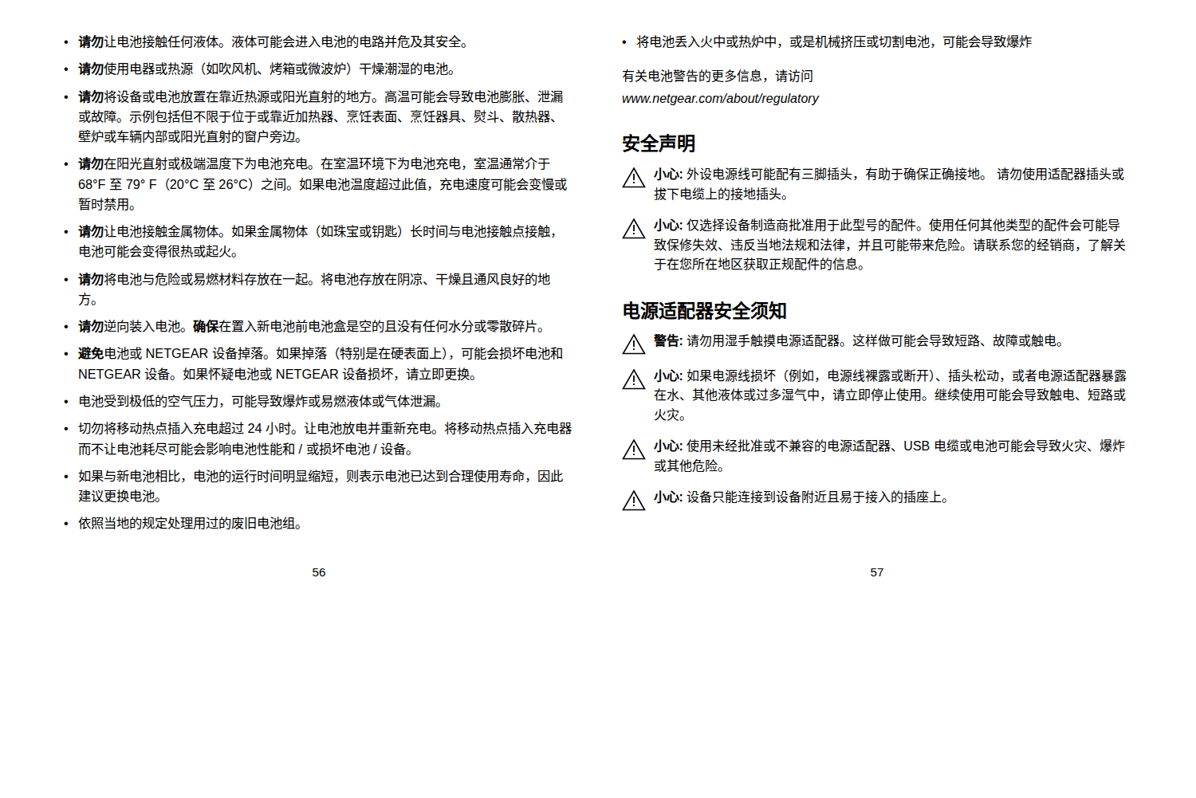请勿让电池接触任何液体。液体可能会进入电池的电路并危及其安全。
请勿使用电器或热源（如吹风机、烤箱或微波炉）干燥潮湿的电池。
请勿将设备或电池放置在靠近热源或阳光直射的地方。高温可能会导致电池膨胀、泄漏或故障。示例包括但不限于位于或靠近加热器、烹饪表面、烹饪器具、熨斗、散热器、壁炉或车辆内部或阳光直射的窗户旁边。
请勿在阳光直射或极端温度下为电池充电。在室温环境下为电池充电，室温通常介于 68°F 至 79° F（20°C 至 26°C）之间。如果电池温度超过此值，充电速度可能会变慢或暂时禁用。
请勿让电池接触金属物体。如果金属物体（如珠宝或钥匙）长时间与电池接触点接触，电池可能会变得很热或起火。
请勿将电池与危险或易燃材料存放在一起。将电池存放在阴凉、干燥且通风良好的地方。
请勿逆向装入电池。确保在置入新电池前电池盒是空的且没有任何水分或零散碎片。
避免电池或 NETGEAR 设备掉落。如果掉落（特别是在硬表面上），可能会损坏电池和 NETGEAR 设备。如果怀疑电池或 NETGEAR 设备损坏，请立即更换。
电池受到极低的空气压力，可能导致爆炸或易燃液体或气体泄漏。
切勿将移动热点插入充电超过 24 小时。让电池放电并重新充电。将移动热点插入充电器而不让电池耗尽可能会影响电池性能和 / 或损坏电池 / 设备。
如果与新电池相比，电池的运行时间明显缩短，则表示电池已达到合理使用寿命，因此建议更换电池。
依照当地的规定处理用过的废旧电池组。
56
将电池丢入火中或热炉中，或是机械挤压或切割电池，可能会导致爆炸
有关电池警告的更多信息，请访问
www.netgear.com/about/regulatory
安全声明
小心: 外设电源线可能配有三脚插头，有助于确保正确接地。 请勿使用适配器插头或拔下电缆上的接地插头。
小心: 仅选择设备制造商批准用于此型号的配件。使用任何其他类型的配件会可能导致保修失效、违反当地法规和法律，并且可能带来危险。请联系您的经销商，了解关于在您所在地区获取正规配件的信息。
电源适配器安全须知
警告: 请勿用湿手触摸电源适配器。这样做可能会导致短路、故障或触电。
小心: 如果电源线损坏（例如，电源线裸露或断开）、插头松动，或者电源适配器暴露在水、其他液体或过多湿气中，请立即停止使用。继续使用可能会导致触电、短路或火灾。
小心: 使用未经批准或不兼容的电源适配器、USB 电缆或电池可能会导致火灾、爆炸或其他危险。
小心: 设备只能连接到设备附近且易于接入的插座上。
57